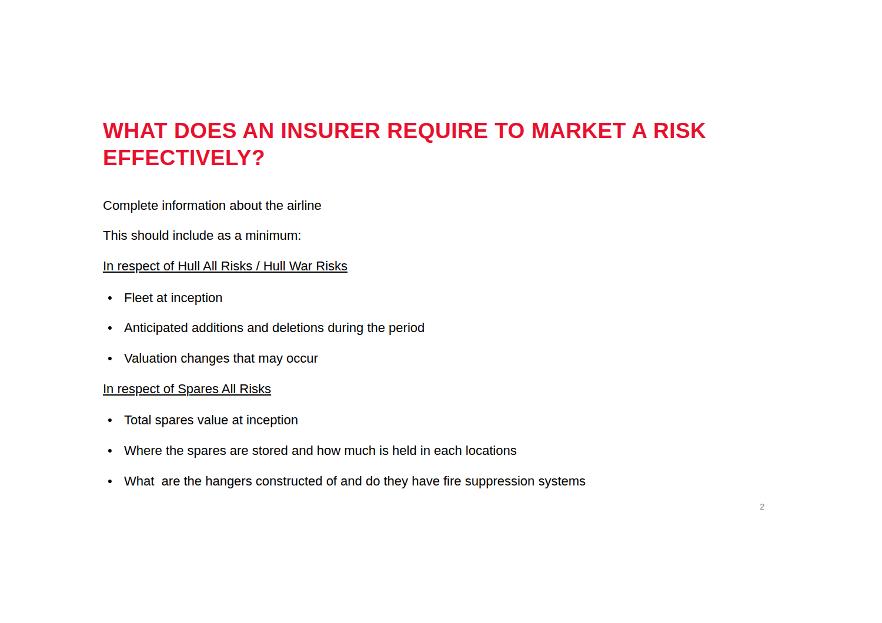What does an insurer require to market a risk effectively?
Complete information about the airline
This should include as a minimum:
In respect of Hull All Risks / Hull War Risks
Fleet at inception
Anticipated additions and deletions during the period
Valuation changes that may occur
In respect of Spares All Risks
Total spares value at inception
Where the spares are stored and how much is held in each locations
What are the hangers constructed of and do they have fire suppression systems
2